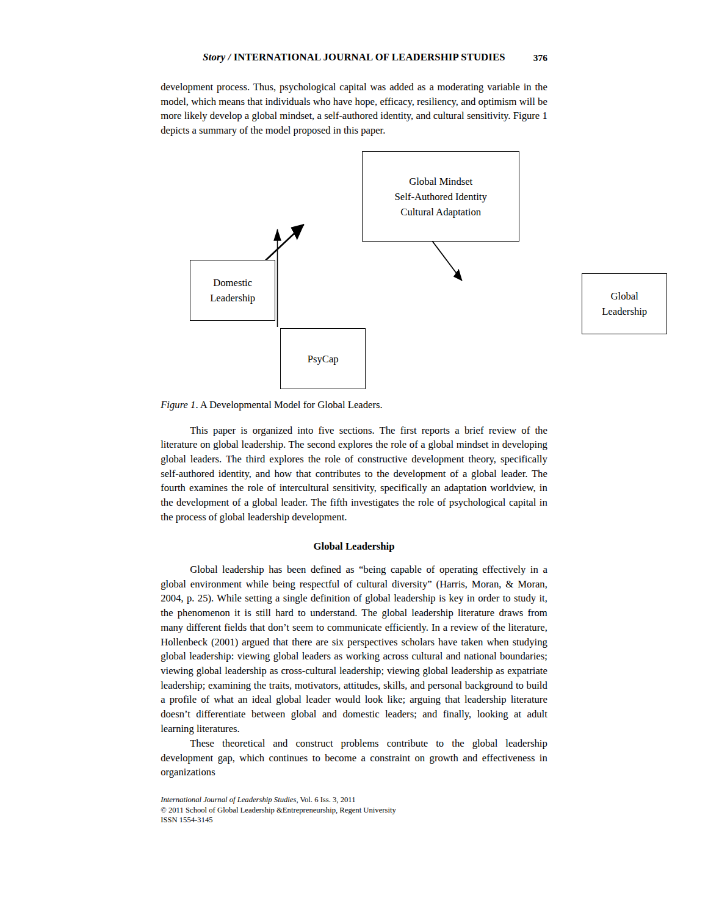Story / INTERNATIONAL JOURNAL OF LEADERSHIP STUDIES
376
development process. Thus, psychological capital was added as a moderating variable in the model, which means that individuals who have hope, efficacy, resiliency, and optimism will be more likely develop a global mindset, a self-authored identity, and cultural sensitivity. Figure 1 depicts a summary of the model proposed in this paper.
Global Mindset
Self-Authored Identity
Cultural Adaptation
Domestic
Leadership
Global
Leadership
PsyCap
Figure 1. A Developmental Model for Global Leaders.
This paper is organized into five sections. The first reports a brief review of the literature on global leadership. The second explores the role of a global mindset in developing global leaders. The third explores the role of constructive development theory, specifically self-authored identity, and how that contributes to the development of a global leader. The fourth examines the role of intercultural sensitivity, specifically an adaptation worldview, in the development of a global leader. The fifth investigates the role of psychological capital in the process of global leadership development.
Global Leadership
Global leadership has been defined as “being capable of operating effectively in a global environment while being respectful of cultural diversity” (Harris, Moran, & Moran, 2004, p. 25). While setting a single definition of global leadership is key in order to study it, the phenomenon it is still hard to understand. The global leadership literature draws from many different fields that don’t seem to communicate efficiently. In a review of the literature, Hollenbeck (2001) argued that there are six perspectives scholars have taken when studying global leadership: viewing global leaders as working across cultural and national boundaries; viewing global leadership as cross-cultural leadership; viewing global leadership as expatriate leadership; examining the traits, motivators, attitudes, skills, and personal background to build a profile of what an ideal global leader would look like; arguing that leadership literature doesn’t differentiate between global and domestic leaders; and finally, looking at adult learning literatures.
These theoretical and construct problems contribute to the global leadership development gap, which continues to become a constraint on growth and effectiveness in organizations
International Journal of Leadership Studies, Vol. 6 Iss. 3, 2011
© 2011 School of Global Leadership &Entrepreneurship, Regent University
ISSN 1554-3145